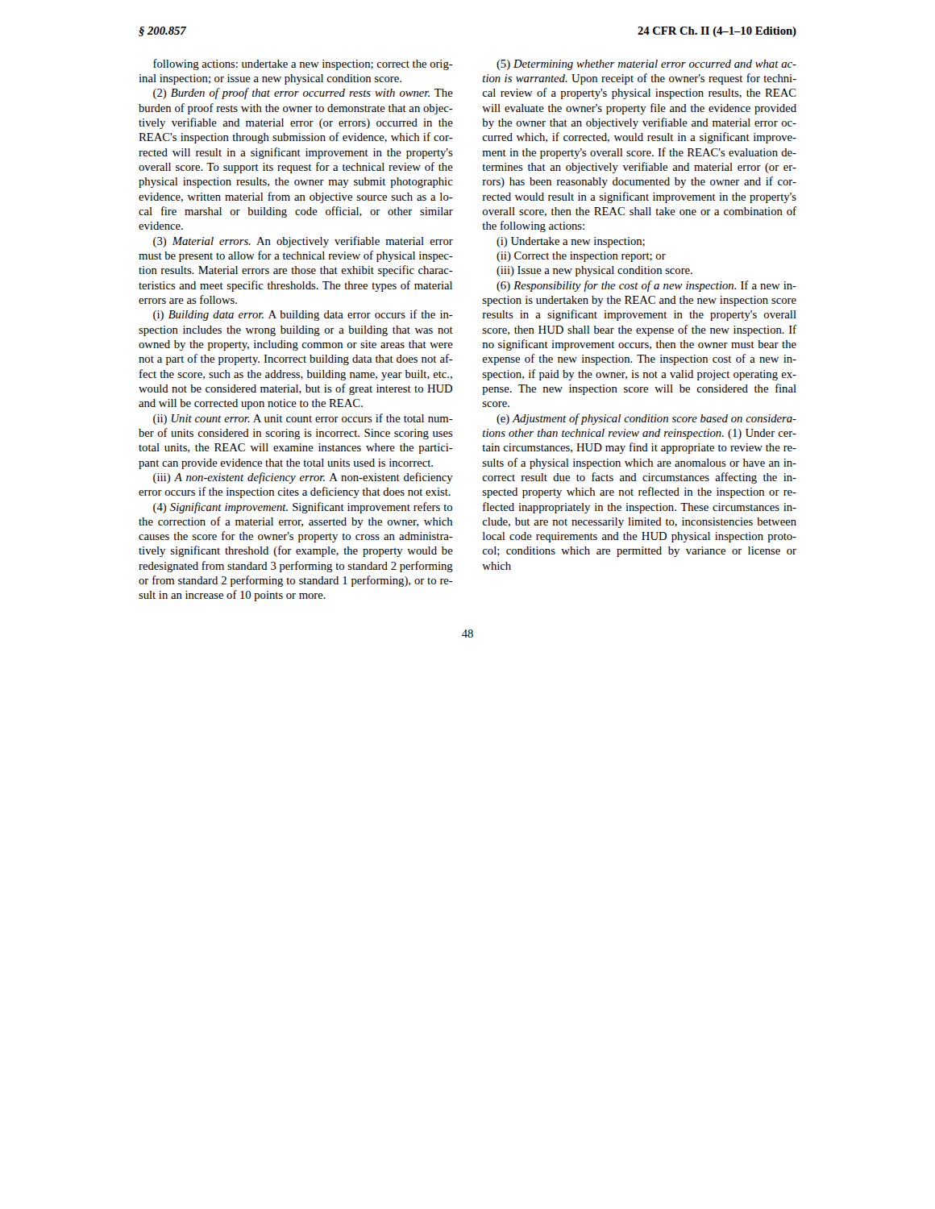§ 200.857 24 CFR Ch. II (4–1–10 Edition)
following actions: undertake a new inspection; correct the original inspection; or issue a new physical condition score.
(2) Burden of proof that error occurred rests with owner. The burden of proof rests with the owner to demonstrate that an objectively verifiable and material error (or errors) occurred in the REAC's inspection through submission of evidence, which if corrected will result in a significant improvement in the property's overall score. To support its request for a technical review of the physical inspection results, the owner may submit photographic evidence, written material from an objective source such as a local fire marshal or building code official, or other similar evidence.
(3) Material errors. An objectively verifiable material error must be present to allow for a technical review of physical inspection results. Material errors are those that exhibit specific characteristics and meet specific thresholds. The three types of material errors are as follows.
(i) Building data error. A building data error occurs if the inspection includes the wrong building or a building that was not owned by the property, including common or site areas that were not a part of the property. Incorrect building data that does not affect the score, such as the address, building name, year built, etc., would not be considered material, but is of great interest to HUD and will be corrected upon notice to the REAC.
(ii) Unit count error. A unit count error occurs if the total number of units considered in scoring is incorrect. Since scoring uses total units, the REAC will examine instances where the participant can provide evidence that the total units used is incorrect.
(iii) A non-existent deficiency error. A non-existent deficiency error occurs if the inspection cites a deficiency that does not exist.
(4) Significant improvement. Significant improvement refers to the correction of a material error, asserted by the owner, which causes the score for the owner's property to cross an administratively significant threshold (for example, the property would be redesignated from standard 3 performing to standard 2 performing or from standard 2 performing to standard 1 performing), or to result in an increase of 10 points or more.
(5) Determining whether material error occurred and what action is warranted. Upon receipt of the owner's request for technical review of a property's physical inspection results, the REAC will evaluate the owner's property file and the evidence provided by the owner that an objectively verifiable and material error occurred which, if corrected, would result in a significant improvement in the property's overall score. If the REAC's evaluation determines that an objectively verifiable and material error (or errors) has been reasonably documented by the owner and if corrected would result in a significant improvement in the property's overall score, then the REAC shall take one or a combination of the following actions:
(i) Undertake a new inspection;
(ii) Correct the inspection report; or
(iii) Issue a new physical condition score.
(6) Responsibility for the cost of a new inspection. If a new inspection is undertaken by the REAC and the new inspection score results in a significant improvement in the property's overall score, then HUD shall bear the expense of the new inspection. If no significant improvement occurs, then the owner must bear the expense of the new inspection. The inspection cost of a new inspection, if paid by the owner, is not a valid project operating expense. The new inspection score will be considered the final score.
(e) Adjustment of physical condition score based on considerations other than technical review and reinspection. (1) Under certain circumstances, HUD may find it appropriate to review the results of a physical inspection which are anomalous or have an incorrect result due to facts and circumstances affecting the inspected property which are not reflected in the inspection or reflected inappropriately in the inspection. These circumstances include, but are not necessarily limited to, inconsistencies between local code requirements and the HUD physical inspection protocol; conditions which are permitted by variance or license or which
48